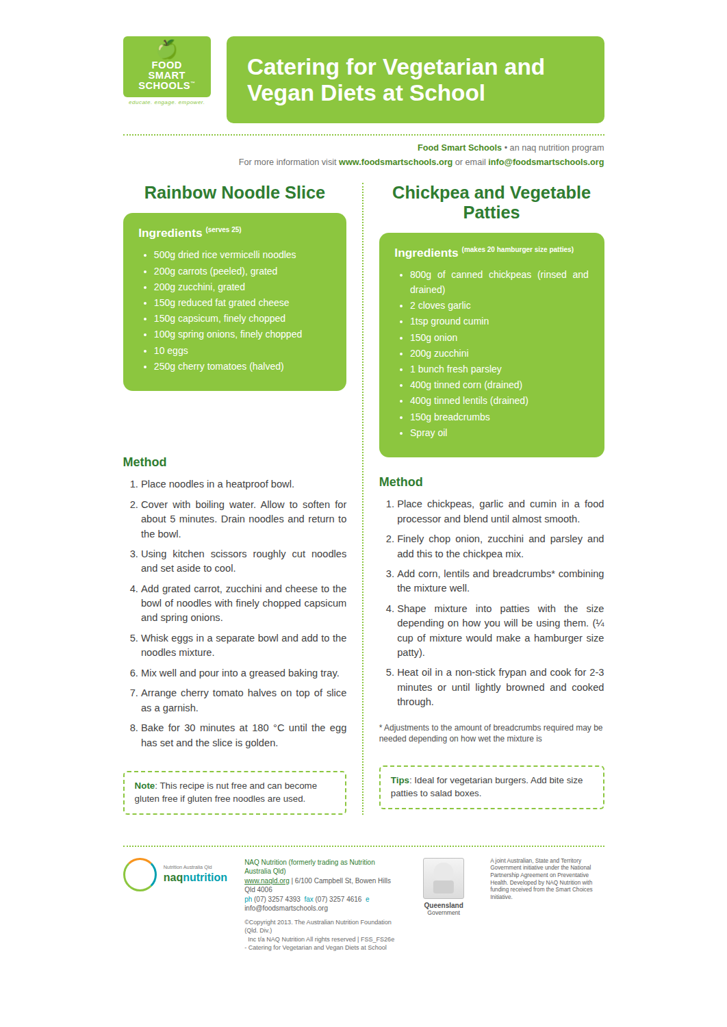🍏 FOOD
SMART
SCHOOLS™
educate. engage. empower.
Catering for Vegetarian and Vegan Diets at School
Food Smart Schools • an naq nutrition program
For more information visit www.foodsmartschools.org or email info@foodsmartschools.org
Rainbow Noodle Slice
Ingredients (serves 25)
500g dried rice vermicelli noodles
200g carrots (peeled), grated
200g zucchini, grated
150g reduced fat grated cheese
150g capsicum, finely chopped
100g spring onions, finely chopped
10 eggs
250g cherry tomatoes (halved)
Method
Place noodles in a heatproof bowl.
Cover with boiling water. Allow to soften for about 5 minutes. Drain noodles and return to the bowl.
Using kitchen scissors roughly cut noodles and set aside to cool.
Add grated carrot, zucchini and cheese to the bowl of noodles with finely chopped capsicum and spring onions.
Whisk eggs in a separate bowl and add to the noodles mixture.
Mix well and pour into a greased baking tray.
Arrange cherry tomato halves on top of slice as a garnish.
Bake for 30 minutes at 180 °C until the egg has set and the slice is golden.
Note: This recipe is nut free and can become gluten free if gluten free noodles are used.
Chickpea and Vegetable Patties
Ingredients (makes 20 hamburger size patties)
800g of canned chickpeas (rinsed and drained)
2 cloves garlic
1tsp ground cumin
150g onion
200g zucchini
1 bunch fresh parsley
400g tinned corn (drained)
400g tinned lentils (drained)
150g breadcrumbs
Spray oil
Method
Place chickpeas, garlic and cumin in a food processor and blend until almost smooth.
Finely chop onion, zucchini and parsley and add this to the chickpea mix.
Add corn, lentils and breadcrumbs* combining the mixture well.
Shape mixture into patties with the size depending on how you will be using them. (¼ cup of mixture would make a hamburger size patty).
Heat oil in a non-stick frypan and cook for 2-3 minutes or until lightly browned and cooked through.
* Adjustments to the amount of breadcrumbs required may be needed depending on how wet the mixture is
Tips: Ideal for vegetarian burgers. Add bite size patties to salad boxes.
Nutrition Australia Qld naqnutrition
NAQ Nutrition (formerly trading as Nutrition Australia Qld)
www.naqld.org | 6/100 Campbell St, Bowen Hills Qld 4006
ph (07) 3257 4393 fax (07) 3257 4616 e info@foodsmartschools.org
©Copyright 2013. The Australian Nutrition Foundation (Qld. Div.)
Inc t/a NAQ Nutrition All rights reserved | FSS_FS26e - Catering for Vegetarian and Vegan Diets at School
Queensland
Government
A joint Australian, State and Territory Government initiative under the National Partnership Agreement on Preventative Health. Developed by NAQ Nutrition with funding received from the Smart Choices Initiative.